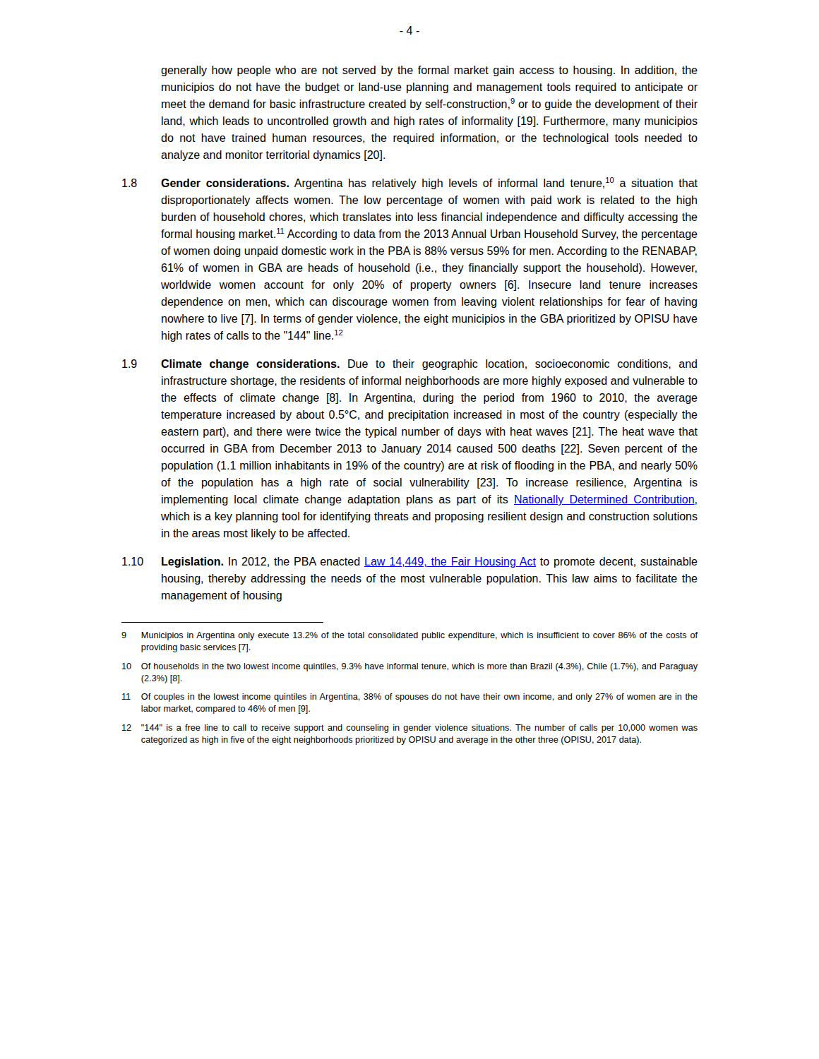- 4 -
generally how people who are not served by the formal market gain access to housing. In addition, the municipios do not have the budget or land-use planning and management tools required to anticipate or meet the demand for basic infrastructure created by self-construction,9 or to guide the development of their land, which leads to uncontrolled growth and high rates of informality [19]. Furthermore, many municipios do not have trained human resources, the required information, or the technological tools needed to analyze and monitor territorial dynamics [20].
1.8
Gender considerations. Argentina has relatively high levels of informal land tenure,10 a situation that disproportionately affects women. The low percentage of women with paid work is related to the high burden of household chores, which translates into less financial independence and difficulty accessing the formal housing market.11 According to data from the 2013 Annual Urban Household Survey, the percentage of women doing unpaid domestic work in the PBA is 88% versus 59% for men. According to the RENABAP, 61% of women in GBA are heads of household (i.e., they financially support the household). However, worldwide women account for only 20% of property owners [6]. Insecure land tenure increases dependence on men, which can discourage women from leaving violent relationships for fear of having nowhere to live [7]. In terms of gender violence, the eight municipios in the GBA prioritized by OPISU have high rates of calls to the "144" line.12
1.9
Climate change considerations. Due to their geographic location, socioeconomic conditions, and infrastructure shortage, the residents of informal neighborhoods are more highly exposed and vulnerable to the effects of climate change [8]. In Argentina, during the period from 1960 to 2010, the average temperature increased by about 0.5°C, and precipitation increased in most of the country (especially the eastern part), and there were twice the typical number of days with heat waves [21]. The heat wave that occurred in GBA from December 2013 to January 2014 caused 500 deaths [22]. Seven percent of the population (1.1 million inhabitants in 19% of the country) are at risk of flooding in the PBA, and nearly 50% of the population has a high rate of social vulnerability [23]. To increase resilience, Argentina is implementing local climate change adaptation plans as part of its Nationally Determined Contribution, which is a key planning tool for identifying threats and proposing resilient design and construction solutions in the areas most likely to be affected.
1.10
Legislation. In 2012, the PBA enacted Law 14,449, the Fair Housing Act to promote decent, sustainable housing, thereby addressing the needs of the most vulnerable population. This law aims to facilitate the management of housing
9
Municipios in Argentina only execute 13.2% of the total consolidated public expenditure, which is insufficient to cover 86% of the costs of providing basic services [7].
10
Of households in the two lowest income quintiles, 9.3% have informal tenure, which is more than Brazil (4.3%), Chile (1.7%), and Paraguay (2.3%) [8].
11
Of couples in the lowest income quintiles in Argentina, 38% of spouses do not have their own income, and only 27% of women are in the labor market, compared to 46% of men [9].
12
"144" is a free line to call to receive support and counseling in gender violence situations. The number of calls per 10,000 women was categorized as high in five of the eight neighborhoods prioritized by OPISU and average in the other three (OPISU, 2017 data).